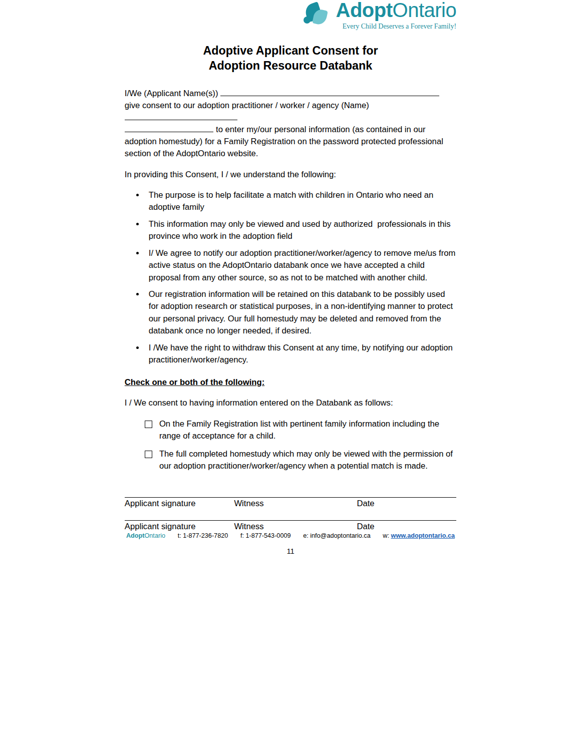Adopt Ontario
Every Child Deserves a Forever Family!
Adoptive Applicant Consent for
Adoption Resource Databank
I/We (Applicant Name(s))
give consent to our adoption practitioner / worker / agency (Name)
to enter my/our personal information (as contained in our adoption homestudy) for a Family Registration on the password protected professional section of the AdoptOntario website.
In providing this Consent, I / we understand the following:
The purpose is to help facilitate a match with children in Ontario who need an adoptive family
This information may only be viewed and used by authorized professionals in this province who work in the adoption field
I/ We agree to notify our adoption practitioner/worker/agency to remove me/us from active status on the AdoptOntario databank once we have accepted a child proposal from any other source, so as not to be matched with another child.
Our registration information will be retained on this databank to be possibly used for adoption research or statistical purposes, in a non-identifying manner to protect our personal privacy. Our full homestudy may be deleted and removed from the databank once no longer needed, if desired.
I /We have the right to withdraw this Consent at any time, by notifying our adoption practitioner/worker/agency.
Check one or both of the following:
I / We consent to having information entered on the Databank as follows:
On the Family Registration list with pertinent family information including the range of acceptance for a child.
The full completed homestudy which may only be viewed with the permission of our adoption practitioner/worker/agency when a potential match is made.
| Applicant signature | Witness | Date |
| Applicant signature | Witness | Date |
Adopt Ontario t: 1-877-236-7820 f: 1-877-543-0009 e: info@adoptontario.ca w: www.adoptontario.ca
11